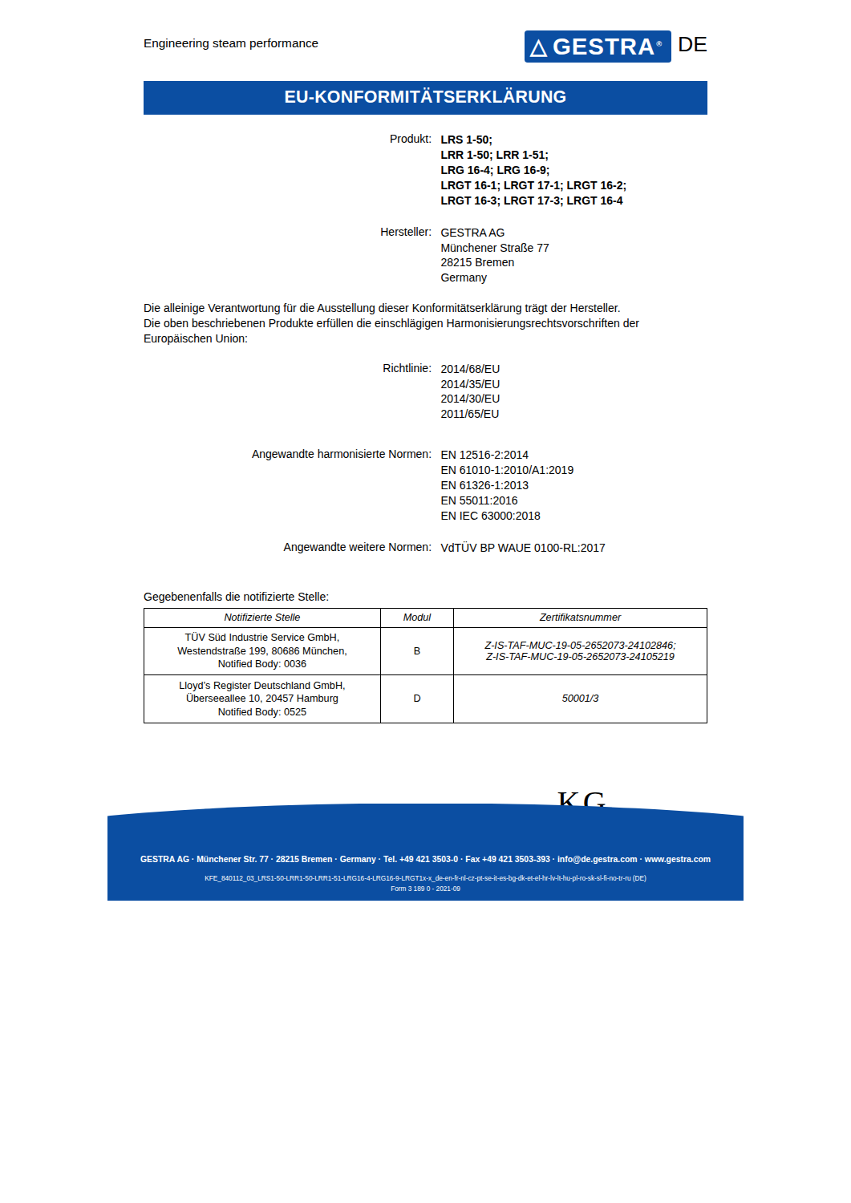Engineering steam performance
△ GESTRA®
DE
EU-KONFORMITÄTSERKLÄRUNG
Produkt:
LRS 1-50;
LRR 1-50; LRR 1-51;
LRG 16-4; LRG 16-9;
LRGT 16-1; LRGT 17-1; LRGT 16-2;
LRGT 16-3; LRGT 17-3; LRGT 16-4
Hersteller:
GESTRA AG
Münchener Straße 77
28215 Bremen
Germany
Die alleinige Verantwortung für die Ausstellung dieser Konformitätserklärung trägt der Hersteller.
Die oben beschriebenen Produkte erfüllen die einschlägigen Harmonisierungsrechtsvorschriften der Europäischen Union:
Richtlinie:
2014/68/EU
2014/35/EU
2014/30/EU
2011/65/EU
Angewandte harmonisierte Normen:
EN 12516-2:2014
EN 61010-1:2010/A1:2019
EN 61326-1:2013
EN 55011:2016
EN IEC 63000:2018
Angewandte weitere Normen:
VdTÜV BP WAUE 0100-RL:2017
Gegebenenfalls die notifizierte Stelle:
| Notifizierte Stelle | Modul | Zertifikatsnummer |
| --- | --- | --- |
| TÜV Süd Industrie Service GmbH, Westendstraße 199, 80686 München, Notified Body: 0036 | B | Z-IS-TAF-MUC-19-05-2652073-24102846; Z-IS-TAF-MUC-19-05-2652073-24105219 |
| Lloyd’s Register Deutschland GmbH, Überseeallee 10, 20457 Hamburg Notified Body: 0525 | D | 50001/3 |
Bremen, 2021-12-14
i.V.
K G
Dr.-Ing. Danuta Kohne
Head of Engineering
GESTRA AG · Münchener Str. 77 · 28215 Bremen · Germany · Tel. +49 421 3503-0 · Fax +49 421 3503-393 · info@de.gestra.com · www.gestra.com
KFE_840112_03_LRS1-50-LRR1-50-LRR1-51-LRG16-4-LRG16-9-LRGT1x-x_de-en-fr-nl-cz-pt-se-it-es-bg-dk-et-el-hr-lv-lt-hu-pl-ro-sk-sl-fi-no-tr-ru (DE)
Form 3 189 0 - 2021-09